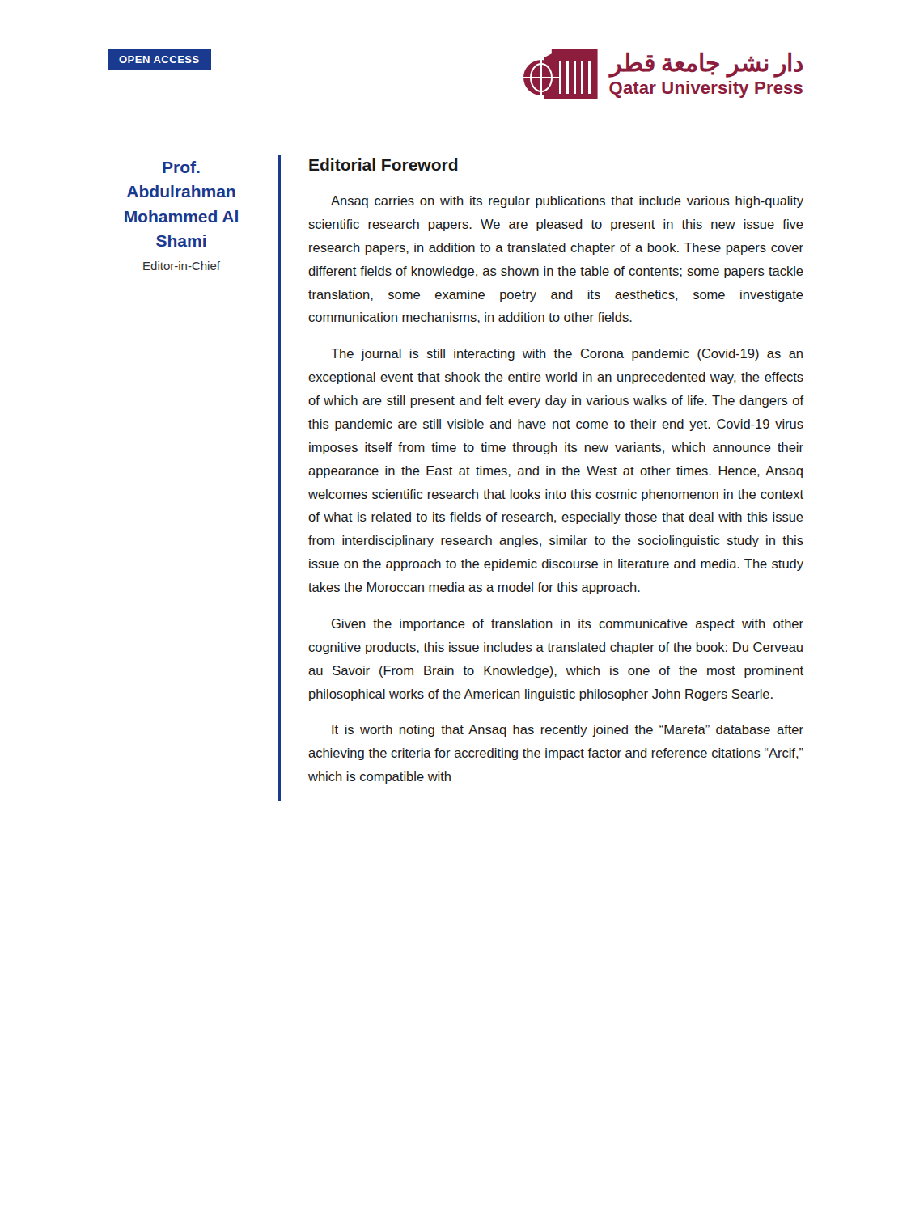OPEN ACCESS
دار نشر جامعة قطر
Qatar University Press
Prof.
Abdulrahman
Mohammed Al
Shami
Editor-in-Chief
Editorial Foreword
Ansaq carries on with its regular publications that include various high-quality scientific research papers. We are pleased to present in this new issue five research papers, in addition to a translated chapter of a book. These papers cover different fields of knowledge, as shown in the table of contents; some papers tackle translation, some examine poetry and its aesthetics, some investigate communication mechanisms, in addition to other fields.
The journal is still interacting with the Corona pandemic (Covid-19) as an exceptional event that shook the entire world in an unprecedented way, the effects of which are still present and felt every day in various walks of life. The dangers of this pandemic are still visible and have not come to their end yet. Covid-19 virus imposes itself from time to time through its new variants, which announce their appearance in the East at times, and in the West at other times. Hence, Ansaq welcomes scientific research that looks into this cosmic phenomenon in the context of what is related to its fields of research, especially those that deal with this issue from interdisciplinary research angles, similar to the sociolinguistic study in this issue on the approach to the epidemic discourse in literature and media. The study takes the Moroccan media as a model for this approach.
Given the importance of translation in its communicative aspect with other cognitive products, this issue includes a translated chapter of the book: Du Cerveau au Savoir (From Brain to Knowledge), which is one of the most prominent philosophical works of the American linguistic philosopher John Rogers Searle.
It is worth noting that Ansaq has recently joined the “Marefa” database after achieving the criteria for accrediting the impact factor and reference citations “Arcif,” which is compatible with